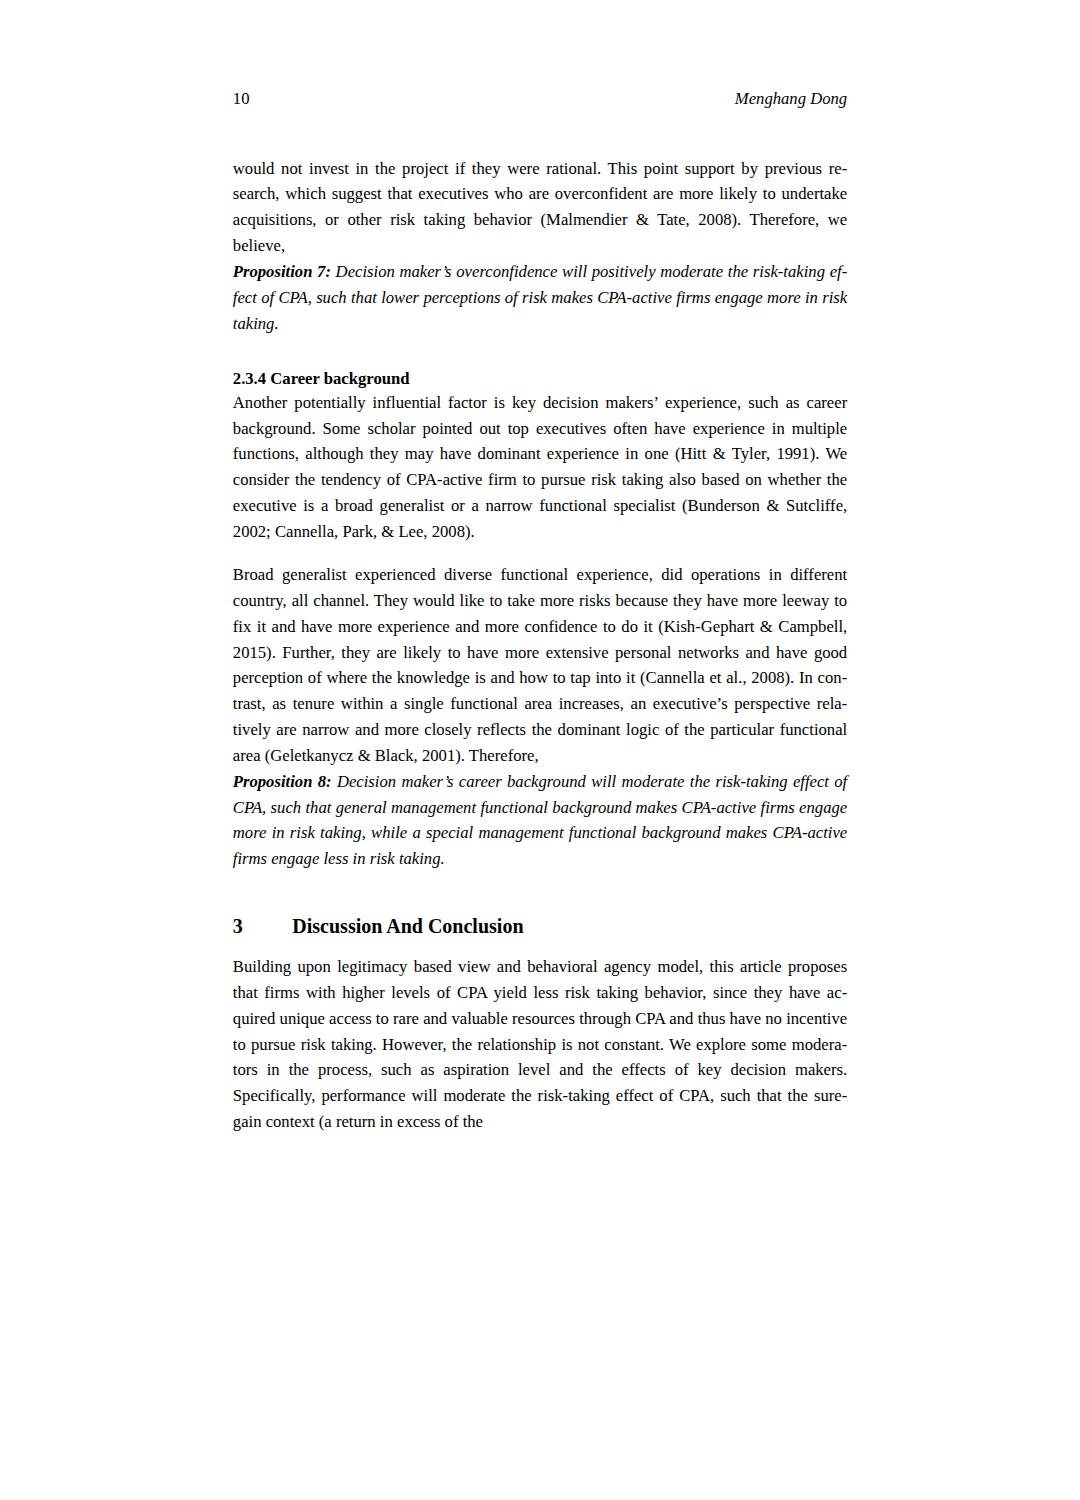10 Menghang Dong
would not invest in the project if they were rational. This point support by previous research, which suggest that executives who are overconfident are more likely to undertake acquisitions, or other risk taking behavior (Malmendier & Tate, 2008). Therefore, we believe,
Proposition 7: Decision maker’s overconfidence will positively moderate the risk-taking effect of CPA, such that lower perceptions of risk makes CPA-active firms engage more in risk taking.
2.3.4 Career background
Another potentially influential factor is key decision makers’ experience, such as career background. Some scholar pointed out top executives often have experience in multiple functions, although they may have dominant experience in one (Hitt & Tyler, 1991). We consider the tendency of CPA-active firm to pursue risk taking also based on whether the executive is a broad generalist or a narrow functional specialist (Bunderson & Sutcliffe, 2002; Cannella, Park, & Lee, 2008).
Broad generalist experienced diverse functional experience, did operations in different country, all channel. They would like to take more risks because they have more leeway to fix it and have more experience and more confidence to do it (Kish-Gephart & Campbell, 2015). Further, they are likely to have more extensive personal networks and have good perception of where the knowledge is and how to tap into it (Cannella et al., 2008). In contrast, as tenure within a single functional area increases, an executive’s perspective relatively are narrow and more closely reflects the dominant logic of the particular functional area (Geletkanycz & Black, 2001). Therefore,
Proposition 8: Decision maker’s career background will moderate the risk-taking effect of CPA, such that general management functional background makes CPA-active firms engage more in risk taking, while a special management functional background makes CPA-active firms engage less in risk taking.
3 Discussion And Conclusion
Building upon legitimacy based view and behavioral agency model, this article proposes that firms with higher levels of CPA yield less risk taking behavior, since they have acquired unique access to rare and valuable resources through CPA and thus have no incentive to pursue risk taking. However, the relationship is not constant. We explore some moderators in the process, such as aspiration level and the effects of key decision makers. Specifically, performance will moderate the risk-taking effect of CPA, such that the sure-gain context (a return in excess of the